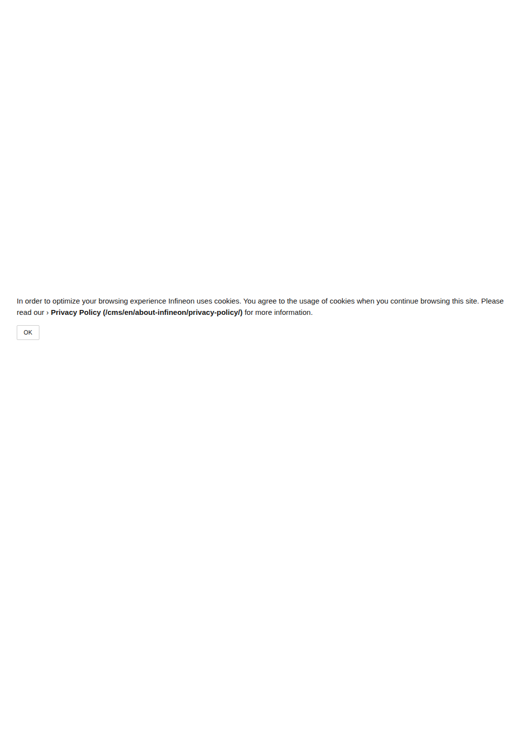In order to optimize your browsing experience Infineon uses cookies. You agree to the usage of cookies when you continue browsing this site. Please read our › Privacy Policy (/cms/en/about-infineon/privacy-policy/) for more information.
OK